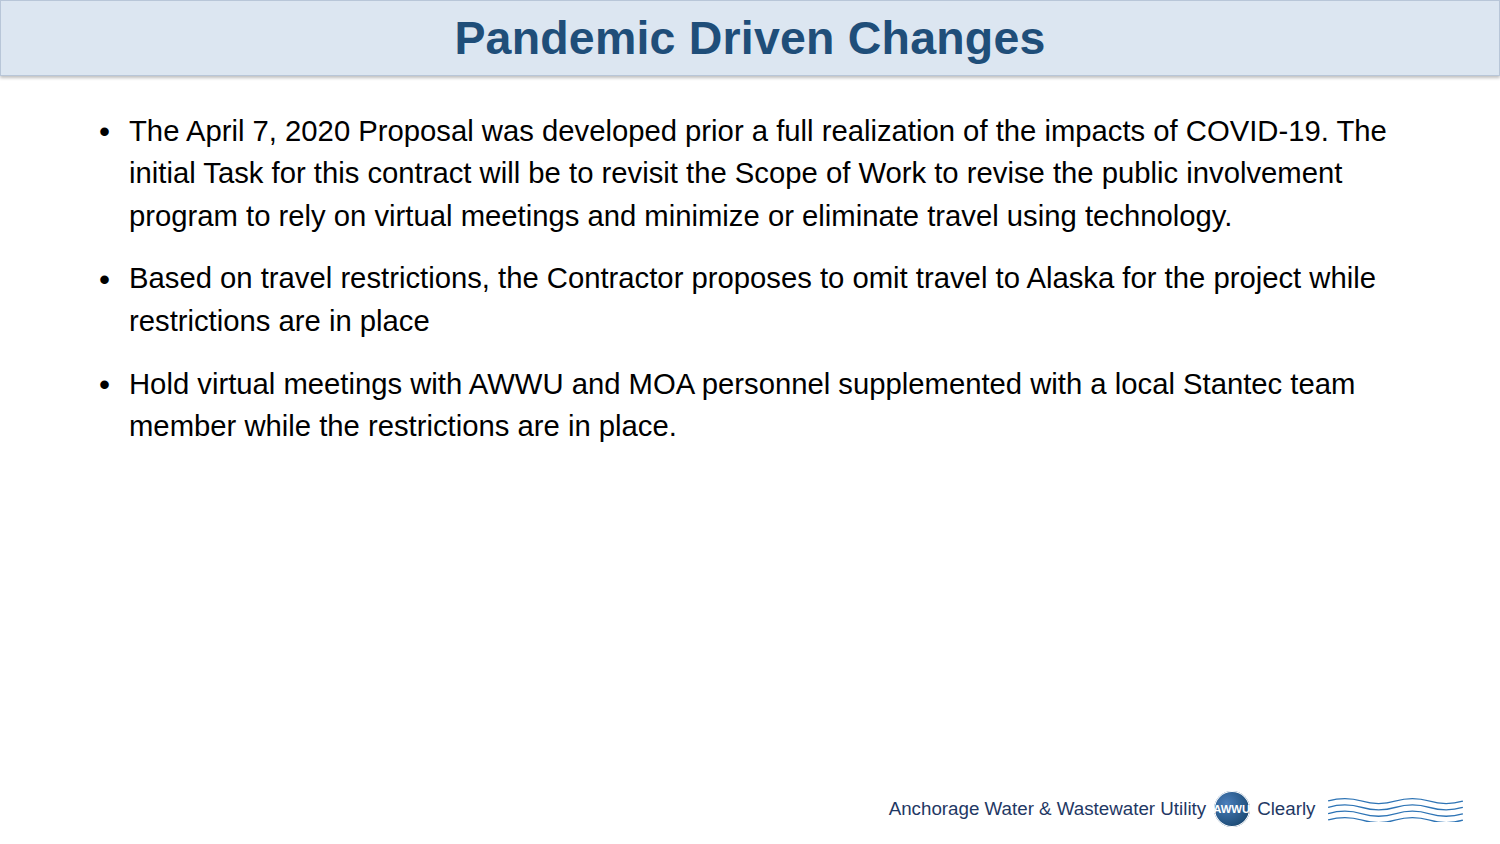Pandemic Driven Changes
The April 7, 2020 Proposal was developed prior a full realization of the impacts of COVID-19. The initial Task for this contract will be to revisit the Scope of Work to revise the public involvement program to rely on virtual meetings and minimize or eliminate travel using technology.
Based on travel restrictions, the Contractor proposes to omit travel to Alaska for the project while restrictions are in place
Hold virtual meetings with AWWU and MOA personnel supplemented with a local Stantec team member while the restrictions are in place.
Anchorage Water & Wastewater Utility AWWU Clearly